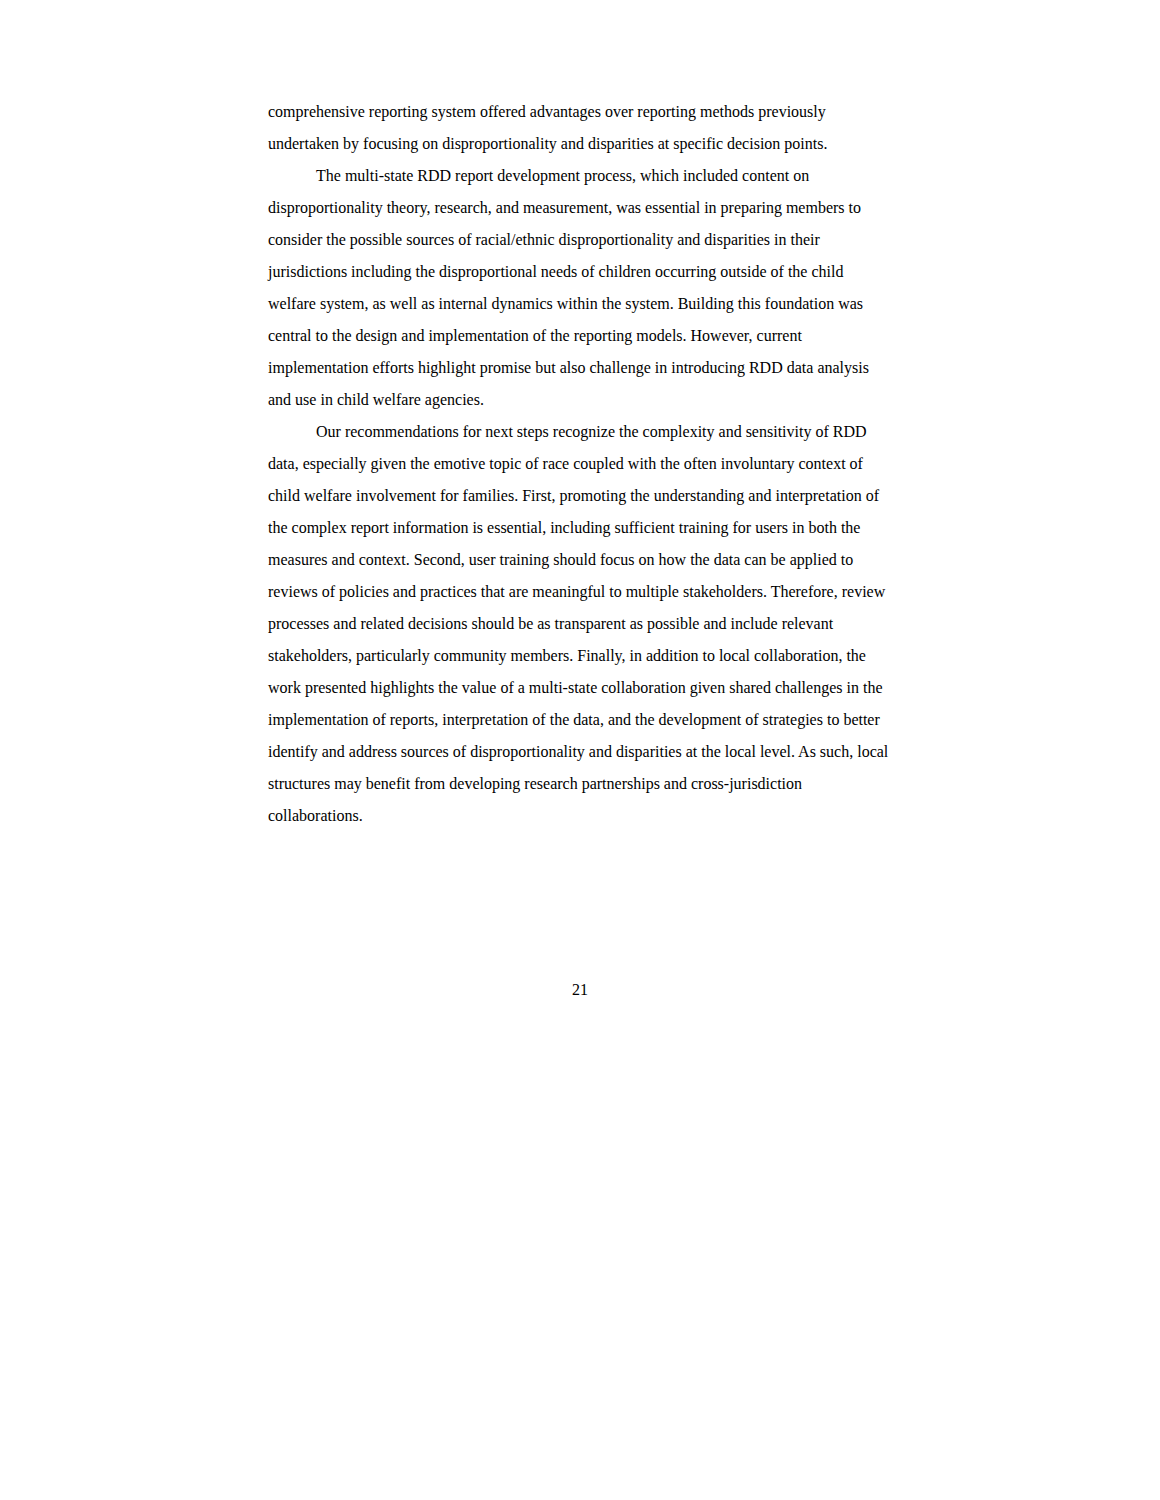comprehensive reporting system offered advantages over reporting methods previously undertaken by focusing on disproportionality and disparities at specific decision points.
The multi-state RDD report development process, which included content on disproportionality theory, research, and measurement, was essential in preparing members to consider the possible sources of racial/ethnic disproportionality and disparities in their jurisdictions including the disproportional needs of children occurring outside of the child welfare system, as well as internal dynamics within the system. Building this foundation was central to the design and implementation of the reporting models. However, current implementation efforts highlight promise but also challenge in introducing RDD data analysis and use in child welfare agencies.
Our recommendations for next steps recognize the complexity and sensitivity of RDD data, especially given the emotive topic of race coupled with the often involuntary context of child welfare involvement for families. First, promoting the understanding and interpretation of the complex report information is essential, including sufficient training for users in both the measures and context. Second, user training should focus on how the data can be applied to reviews of policies and practices that are meaningful to multiple stakeholders. Therefore, review processes and related decisions should be as transparent as possible and include relevant stakeholders, particularly community members. Finally, in addition to local collaboration, the work presented highlights the value of a multi-state collaboration given shared challenges in the implementation of reports, interpretation of the data, and the development of strategies to better identify and address sources of disproportionality and disparities at the local level. As such, local structures may benefit from developing research partnerships and cross-jurisdiction collaborations.
21